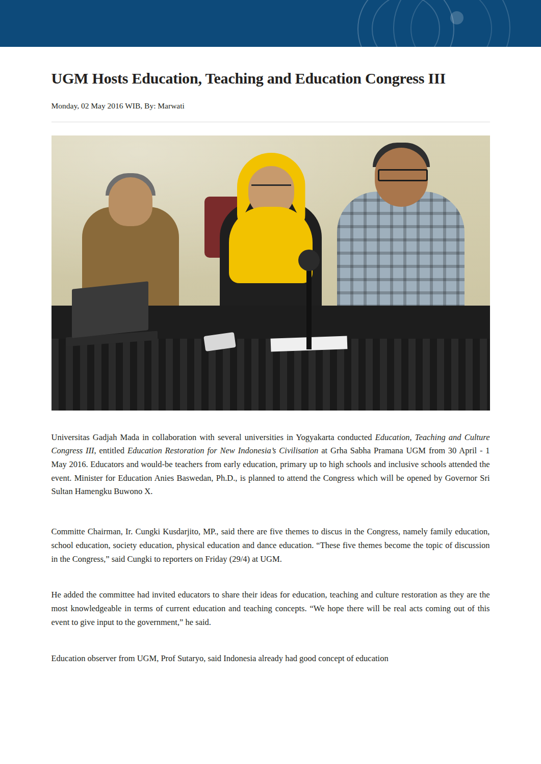UGM Hosts Education, Teaching and Education Congress III
Monday, 02 May 2016 WIB, By: Marwati
Universitas Gadjah Mada in collaboration with several universities in Yogyakarta conducted Education, Teaching and Culture Congress III, entitled Education Restoration for New Indonesia’s Civilisation at Grha Sabha Pramana UGM from 30 April - 1 May 2016. Educators and would-be teachers from early education, primary up to high schools and inclusive schools attended the event. Minister for Education Anies Baswedan, Ph.D., is planned to attend the Congress which will be opened by Governor Sri Sultan Hamengku Buwono X.
Committe Chairman, Ir. Cungki Kusdarjito, MP., said there are five themes to discus in the Congress, namely family education, school education, society education, physical education and dance education. “These five themes become the topic of discussion in the Congress,” said Cungki to reporters on Friday (29/4) at UGM.
He added the committee had invited educators to share their ideas for education, teaching and culture restoration as they are the most knowledgeable in terms of current education and teaching concepts. “We hope there will be real acts coming out of this event to give input to the government,” he said.
Education observer from UGM, Prof Sutaryo, said Indonesia already had good concept of education